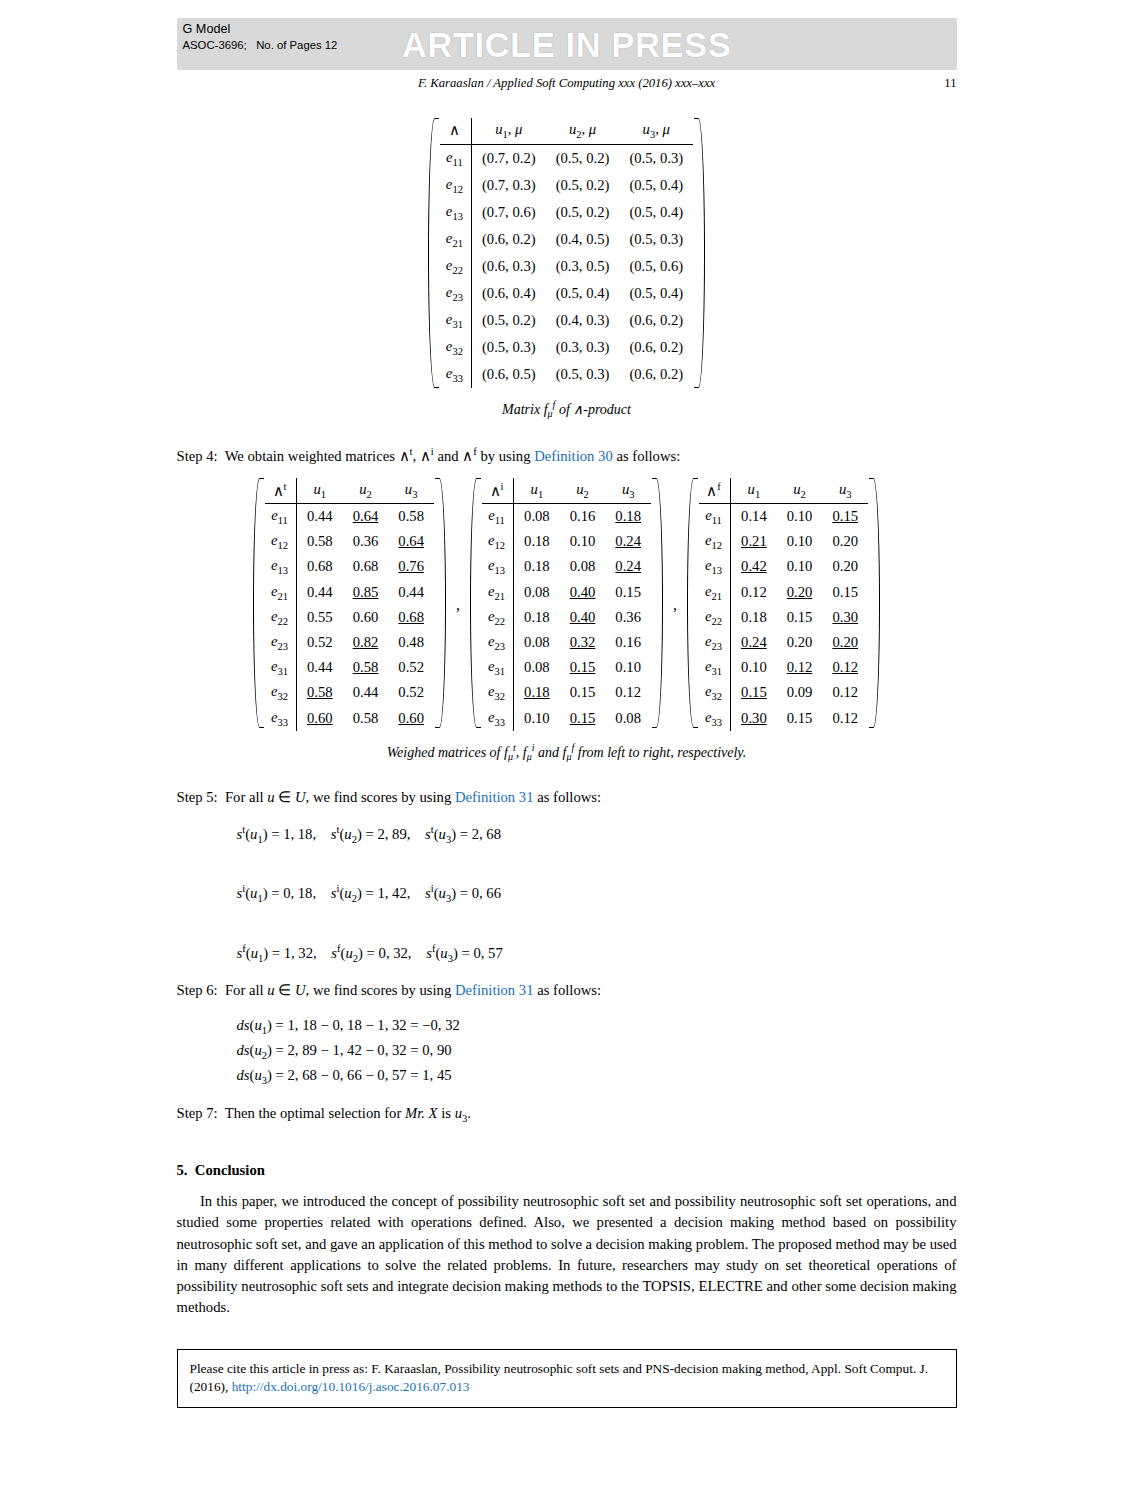G Model
ASOC-3696; No. of Pages 12
ARTICLE IN PRESS
F. Karaaslan / Applied Soft Computing xxx (2016) xxx–xxx 11
| ∧ | u 1 , μ | u 2 , μ | u 3 , μ |
| --- | --- | --- | --- |
| e 11 | (0.7, 0.2) | (0.5, 0.2) | (0.5, 0.3) |
| e 12 | (0.7, 0.3) | (0.5, 0.2) | (0.5, 0.4) |
| e 13 | (0.7, 0.6) | (0.5, 0.2) | (0.5, 0.4) |
| e 21 | (0.6, 0.2) | (0.4, 0.5) | (0.5, 0.3) |
| e 22 | (0.6, 0.3) | (0.3, 0.5) | (0.5, 0.6) |
| e 23 | (0.6, 0.4) | (0.5, 0.4) | (0.5, 0.4) |
| e 31 | (0.5, 0.2) | (0.4, 0.3) | (0.6, 0.2) |
| e 32 | (0.5, 0.3) | (0.3, 0.3) | (0.6, 0.2) |
| e 33 | (0.6, 0.5) | (0.5, 0.3) | (0.6, 0.2) |
Matrix fμf of ∧-product
Step 4: We obtain weighted matrices ∧t, ∧i and ∧f by using Definition 30 as follows:
| ∧ t | u 1 | u 2 | u 3 |
| --- | --- | --- | --- |
| e 11 | 0.44 | 0.64 | 0.58 |
| e 12 | 0.58 | 0.36 | 0.64 |
| e 13 | 0.68 | 0.68 | 0.76 |
| e 21 | 0.44 | 0.85 | 0.44 |
| e 22 | 0.55 | 0.60 | 0.68 |
| e 23 | 0.52 | 0.82 | 0.48 |
| e 31 | 0.44 | 0.58 | 0.52 |
| e 32 | 0.58 | 0.44 | 0.52 |
| e 33 | 0.60 | 0.58 | 0.60 |
,
| ∧ i | u 1 | u 2 | u 3 |
| --- | --- | --- | --- |
| e 11 | 0.08 | 0.16 | 0.18 |
| e 12 | 0.18 | 0.10 | 0.24 |
| e 13 | 0.18 | 0.08 | 0.24 |
| e 21 | 0.08 | 0.40 | 0.15 |
| e 22 | 0.18 | 0.40 | 0.36 |
| e 23 | 0.08 | 0.32 | 0.16 |
| e 31 | 0.08 | 0.15 | 0.10 |
| e 32 | 0.18 | 0.15 | 0.12 |
| e 33 | 0.10 | 0.15 | 0.08 |
,
| ∧ f | u 1 | u 2 | u 3 |
| --- | --- | --- | --- |
| e 11 | 0.14 | 0.10 | 0.15 |
| e 12 | 0.21 | 0.10 | 0.20 |
| e 13 | 0.42 | 0.10 | 0.20 |
| e 21 | 0.12 | 0.20 | 0.15 |
| e 22 | 0.18 | 0.15 | 0.30 |
| e 23 | 0.24 | 0.20 | 0.20 |
| e 31 | 0.10 | 0.12 | 0.12 |
| e 32 | 0.15 | 0.09 | 0.12 |
| e 33 | 0.30 | 0.15 | 0.12 |
Weighed matrices of fμt, fμi and fμf from left to right, respectively.
Step 5: For all u ∈ U, we find scores by using Definition 31 as follows:
st(u1) = 1, 18, st(u2) = 2, 89, st(u3) = 2, 68
si(u1) = 0, 18, si(u2) = 1, 42, si(u3) = 0, 66
sf(u1) = 1, 32, sf(u2) = 0, 32, sf(u3) = 0, 57
Step 6: For all u ∈ U, we find scores by using Definition 31 as follows:
ds(u1) = 1, 18 − 0, 18 − 1, 32 = −0, 32
ds(u2) = 2, 89 − 1, 42 − 0, 32 = 0, 90
ds(u3) = 2, 68 − 0, 66 − 0, 57 = 1, 45
Step 7: Then the optimal selection for Mr. X is u3.
5. Conclusion
In this paper, we introduced the concept of possibility neutrosophic soft set and possibility neutrosophic soft set operations, and studied some properties related with operations defined. Also, we presented a decision making method based on possibility neutrosophic soft set, and gave an application of this method to solve a decision making problem. The proposed method may be used in many different applications to solve the related problems. In future, researchers may study on set theoretical operations of possibility neutrosophic soft sets and integrate decision making methods to the TOPSIS, ELECTRE and other some decision making methods.
Please cite this article in press as: F. Karaaslan, Possibility neutrosophic soft sets and PNS-decision making method, Appl. Soft Comput. J. (2016), http://dx.doi.org/10.1016/j.asoc.2016.07.013